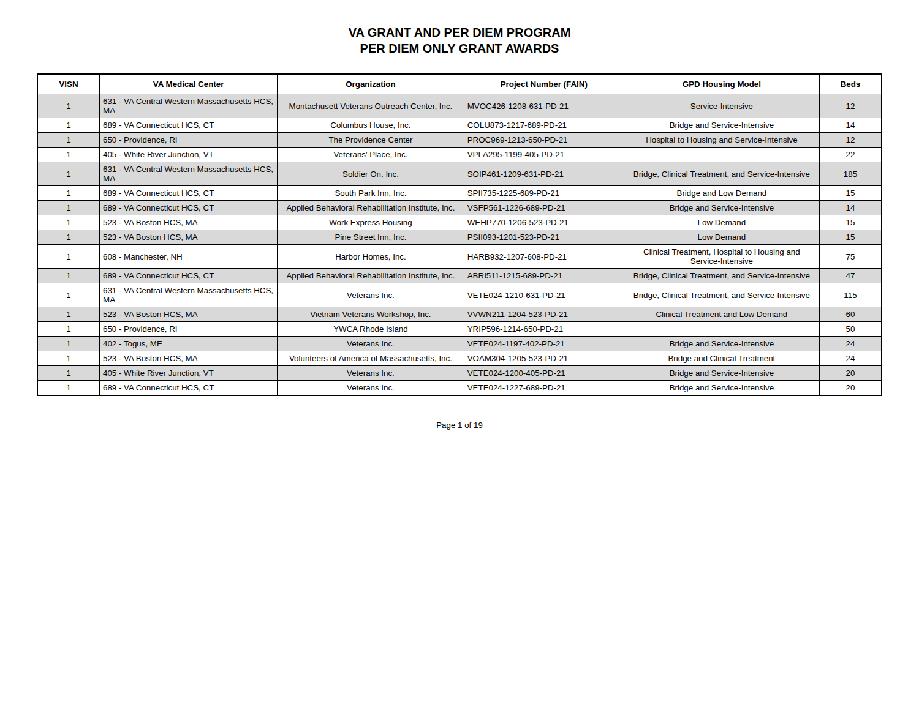VA GRANT AND PER DIEM PROGRAM
PER DIEM ONLY GRANT AWARDS
| VISN | VA Medical Center | Organization | Project Number (FAIN) | GPD Housing Model | Beds |
| --- | --- | --- | --- | --- | --- |
| 1 | 631 - VA Central Western Massachusetts HCS, MA | Montachusett Veterans Outreach Center, Inc. | MVOC426-1208-631-PD-21 | Service-Intensive | 12 |
| 1 | 689 - VA Connecticut HCS, CT | Columbus House, Inc. | COLU873-1217-689-PD-21 | Bridge and Service-Intensive | 14 |
| 1 | 650 - Providence, RI | The Providence Center | PROC969-1213-650-PD-21 | Hospital to Housing and Service-Intensive | 12 |
| 1 | 405 - White River Junction, VT | Veterans' Place, Inc. | VPLA295-1199-405-PD-21 | | 22 |
| 1 | 631 - VA Central Western Massachusetts HCS, MA | Soldier On, Inc. | SOIP461-1209-631-PD-21 | Bridge, Clinical Treatment, and Service-Intensive | 185 |
| 1 | 689 - VA Connecticut HCS, CT | South Park Inn, Inc. | SPII735-1225-689-PD-21 | Bridge and Low Demand | 15 |
| 1 | 689 - VA Connecticut HCS, CT | Applied Behavioral Rehabilitation Institute, Inc. | VSFP561-1226-689-PD-21 | Bridge and Service-Intensive | 14 |
| 1 | 523 - VA Boston HCS, MA | Work Express Housing | WEHP770-1206-523-PD-21 | Low Demand | 15 |
| 1 | 523 - VA Boston HCS, MA | Pine Street Inn, Inc. | PSII093-1201-523-PD-21 | Low Demand | 15 |
| 1 | 608 - Manchester, NH | Harbor Homes, Inc. | HARB932-1207-608-PD-21 | Clinical Treatment, Hospital to Housing and Service-Intensive | 75 |
| 1 | 689 - VA Connecticut HCS, CT | Applied Behavioral Rehabilitation Institute, Inc. | ABRI511-1215-689-PD-21 | Bridge, Clinical Treatment, and Service-Intensive | 47 |
| 1 | 631 - VA Central Western Massachusetts HCS, MA | Veterans Inc. | VETE024-1210-631-PD-21 | Bridge, Clinical Treatment, and Service-Intensive | 115 |
| 1 | 523 - VA Boston HCS, MA | Vietnam Veterans Workshop, Inc. | VVWN211-1204-523-PD-21 | Clinical Treatment and Low Demand | 60 |
| 1 | 650 - Providence, RI | YWCA Rhode Island | YRIP596-1214-650-PD-21 | | 50 |
| 1 | 402 - Togus, ME | Veterans Inc. | VETE024-1197-402-PD-21 | Bridge and Service-Intensive | 24 |
| 1 | 523 - VA Boston HCS, MA | Volunteers of America of Massachusetts, Inc. | VOAM304-1205-523-PD-21 | Bridge and Clinical Treatment | 24 |
| 1 | 405 - White River Junction, VT | Veterans Inc. | VETE024-1200-405-PD-21 | Bridge and Service-Intensive | 20 |
| 1 | 689 - VA Connecticut HCS, CT | Veterans Inc. | VETE024-1227-689-PD-21 | Bridge and Service-Intensive | 20 |
Page 1 of 19